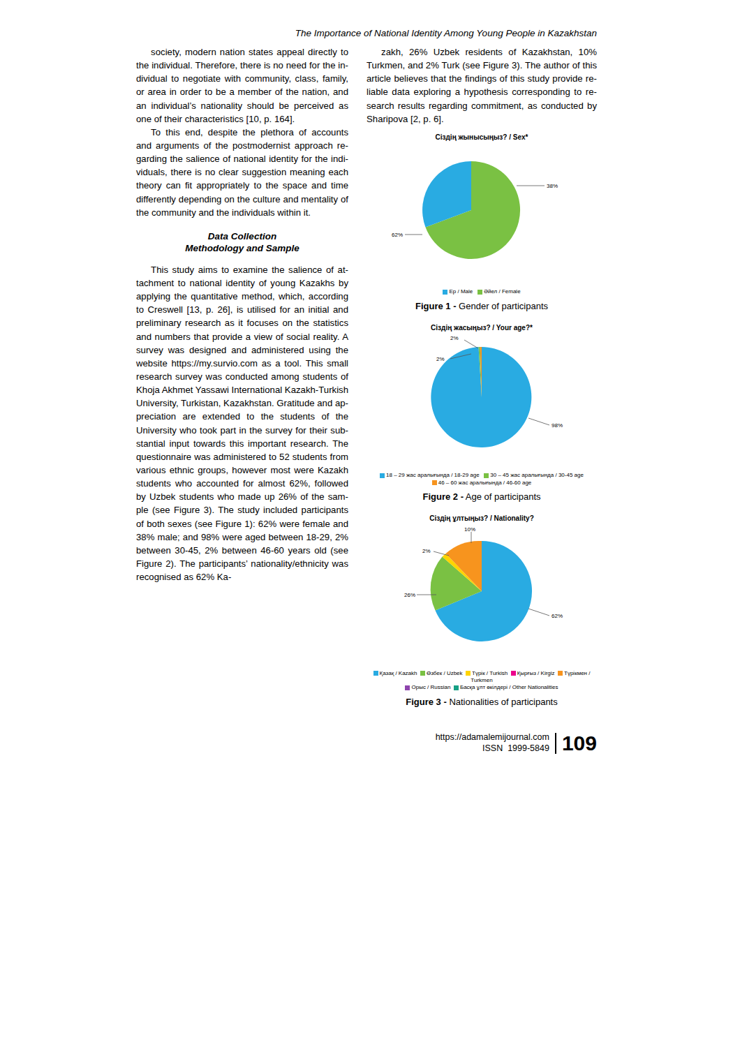The Importance of National Identity Among Young People in Kazakhstan
society, modern nation states appeal directly to the individual. Therefore, there is no need for the individual to negotiate with community, class, family, or area in order to be a member of the nation, and an individual’s nationality should be perceived as one of their characteristics [10, p. 164].
To this end, despite the plethora of accounts and arguments of the postmodernist approach regarding the salience of national identity for the individuals, there is no clear suggestion meaning each theory can fit appropriately to the space and time differently depending on the culture and mentality of the community and the individuals within it.
Data Collection
Methodology and Sample
This study aims to examine the salience of attachment to national identity of young Kazakhs by applying the quantitative method, which, according to Creswell [13, p. 26], is utilised for an initial and preliminary research as it focuses on the statistics and numbers that provide a view of social reality. A survey was designed and administered using the website https://my.survio.com as a tool. This small research survey was conducted among students of Khoja Akhmet Yassawi International Kazakh-Turkish University, Turkistan, Kazakhstan. Gratitude and appreciation are extended to the students of the University who took part in the survey for their substantial input towards this important research. The questionnaire was administered to 52 students from various ethnic groups, however most were Kazakh students who accounted for almost 62%, followed by Uzbek students who made up 26% of the sample (see Figure 3). The study included participants of both sexes (see Figure 1): 62% were female and 38% male; and 98% were aged between 18-29, 2% between 30-45, 2% between 46-60 years old (see Figure 2). The participants’ nationality/ethnicity was recognised as 62% Ka-
zakh, 26% Uzbek residents of Kazakhstan, 10% Turkmen, and 2% Turk (see Figure 3). The author of this article believes that the findings of this study provide reliable data exploring a hypothesis corresponding to research results regarding commitment, as conducted by Sharipova [2, p. 6].
Сіздің жынысыңыз? / Sex*
38% 62%
Ер / Male Әйел / Female
Figure 1 - Gender of participants
Сіздің жасыңыз? / Your age?*
2% 2% 98%
18 – 29 жас аралығында / 18-29 age 30 – 45 жас аралығында / 30-45 age
46 – 60 жас аралығында / 46-60 age
Figure 2 - Age of participants
Сіздің ұлтыңыз? / Nationality?
10% 2% 26% 62%
Қазақ / Kazakh Өзбек / Uzbek Түрік / Turkish Қырғыз / Kirgiz Түрікмен / Turkmen
Орыс / Russian Басқа ұлт өкілдері / Other Nationalities
Figure 3 - Nationalities of participants
https://adamalemijournal.com
ISSN 1999-5849
109